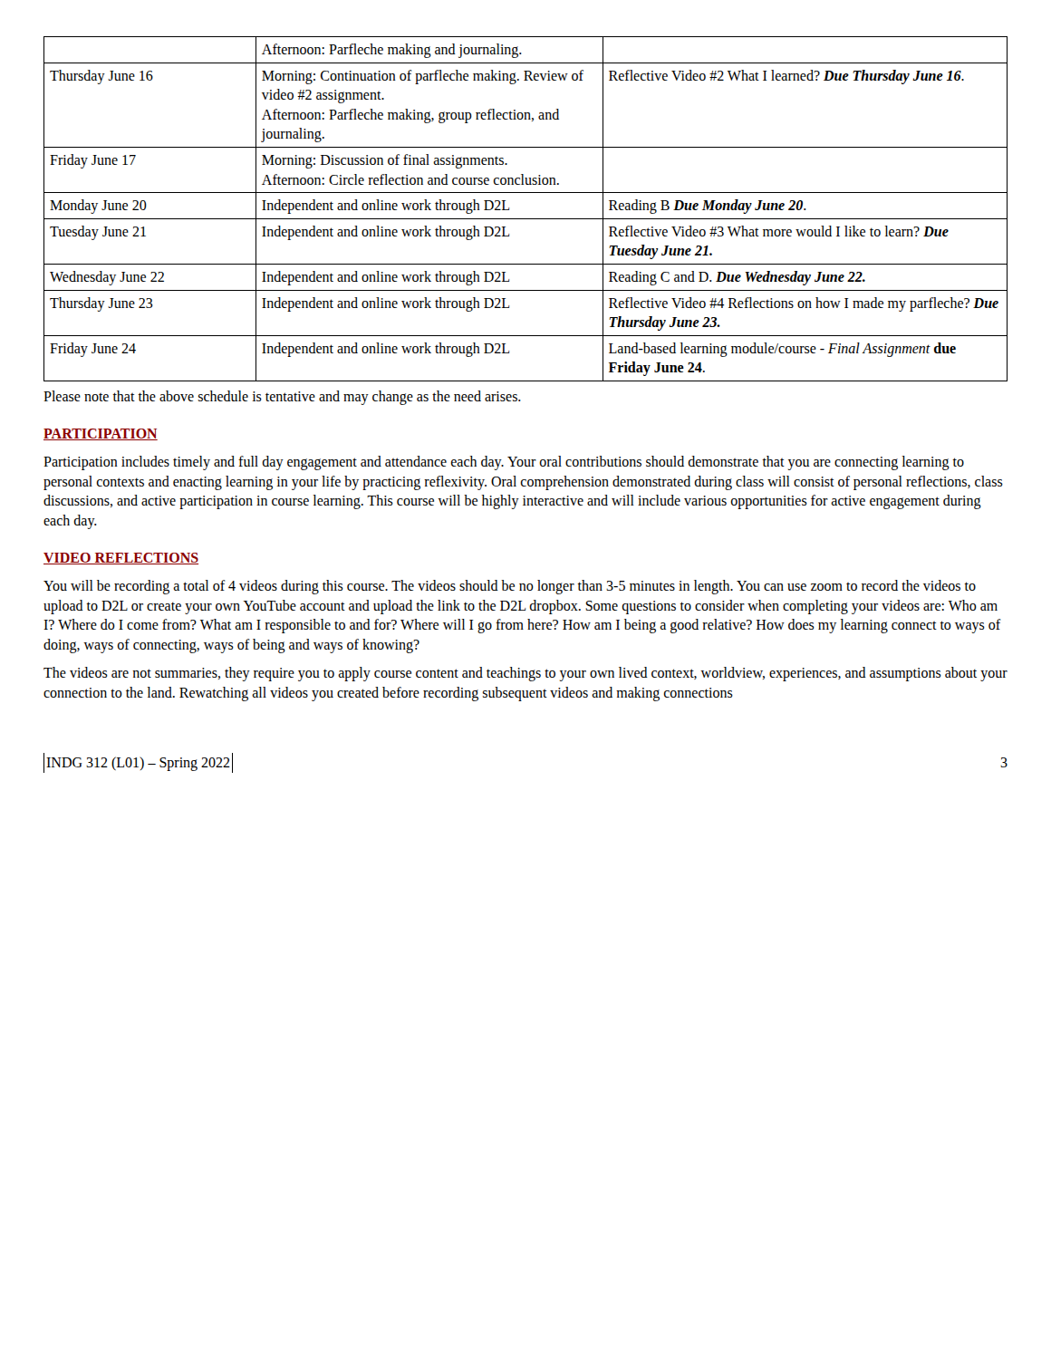| | Afternoon: Parfleche making and journaling. | |
| Thursday June 16 | Morning: Continuation of parfleche making. Review of video #2 assignment. Afternoon: Parfleche making, group reflection, and journaling. | Reflective Video #2 What I learned? Due Thursday June 16 . |
| Friday June 17 | Morning: Discussion of final assignments. Afternoon: Circle reflection and course conclusion. | |
| Monday June 20 | Independent and online work through D2L | Reading B Due Monday June 20 . |
| Tuesday June 21 | Independent and online work through D2L | Reflective Video #3 What more would I like to learn? Due Tuesday June 21. |
| Wednesday June 22 | Independent and online work through D2L | Reading C and D. Due Wednesday June 22. |
| Thursday June 23 | Independent and online work through D2L | Reflective Video #4 Reflections on how I made my parfleche? Due Thursday June 23. |
| Friday June 24 | Independent and online work through D2L | Land-based learning module/course - Final Assignment due Friday June 24 . |
Please note that the above schedule is tentative and may change as the need arises.
PARTICIPATION
Participation includes timely and full day engagement and attendance each day. Your oral contributions should demonstrate that you are connecting learning to personal contexts and enacting learning in your life by practicing reflexivity. Oral comprehension demonstrated during class will consist of personal reflections, class discussions, and active participation in course learning. This course will be highly interactive and will include various opportunities for active engagement during each day.
VIDEO REFLECTIONS
You will be recording a total of 4 videos during this course. The videos should be no longer than 3-5 minutes in length. You can use zoom to record the videos to upload to D2L or create your own YouTube account and upload the link to the D2L dropbox. Some questions to consider when completing your videos are: Who am I? Where do I come from? What am I responsible to and for? Where will I go from here? How am I being a good relative? How does my learning connect to ways of doing, ways of connecting, ways of being and ways of knowing?
The videos are not summaries, they require you to apply course content and teachings to your own lived context, worldview, experiences, and assumptions about your connection to the land. Rewatching all videos you created before recording subsequent videos and making connections
INDG 312 (L01) – Spring 2022 3